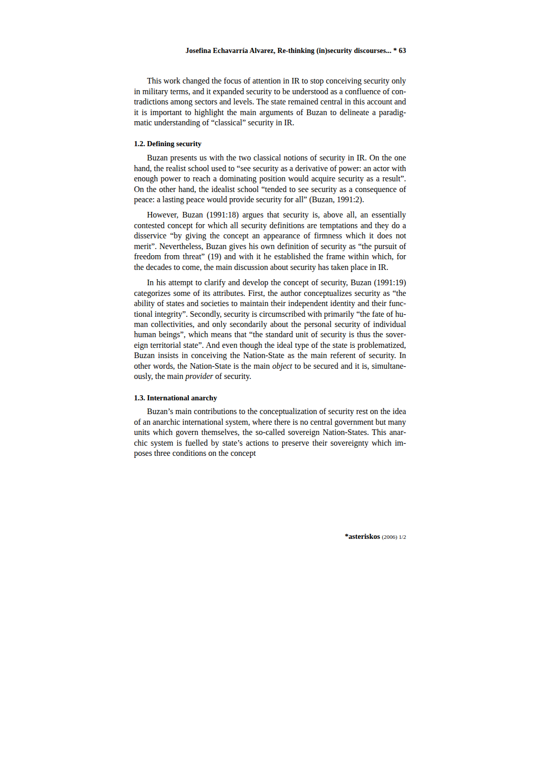Josefina Echavarría Alvarez, Re-thinking (in)security discourses... * 63
This work changed the focus of attention in IR to stop conceiving security only in military terms, and it expanded security to be understood as a confluence of contradictions among sectors and levels. The state remained central in this account and it is important to highlight the main arguments of Buzan to delineate a paradigmatic understanding of “classical” security in IR.
1.2. Defining security
Buzan presents us with the two classical notions of security in IR. On the one hand, the realist school used to “see security as a derivative of power: an actor with enough power to reach a dominating position would acquire security as a result”. On the other hand, the idealist school “tended to see security as a consequence of peace: a lasting peace would provide security for all” (Buzan, 1991:2).
However, Buzan (1991:18) argues that security is, above all, an essentially contested concept for which all security definitions are temptations and they do a disservice “by giving the concept an appearance of firmness which it does not merit”. Nevertheless, Buzan gives his own definition of security as “the pursuit of freedom from threat” (19) and with it he established the frame within which, for the decades to come, the main discussion about security has taken place in IR.
In his attempt to clarify and develop the concept of security, Buzan (1991:19) categorizes some of its attributes. First, the author conceptualizes security as “the ability of states and societies to maintain their independent identity and their functional integrity”. Secondly, security is circumscribed with primarily “the fate of human collectivities, and only secondarily about the personal security of individual human beings”, which means that “the standard unit of security is thus the sovereign territorial state”. And even though the ideal type of the state is problematized, Buzan insists in conceiving the Nation-State as the main referent of security. In other words, the Nation-State is the main object to be secured and it is, simultaneously, the main provider of security.
1.3. International anarchy
Buzan’s main contributions to the conceptualization of security rest on the idea of an anarchic international system, where there is no central government but many units which govern themselves, the so-called sovereign Nation-States. This anarchic system is fuelled by state’s actions to preserve their sovereignty which imposes three conditions on the concept
*asteriskos (2006) 1/2